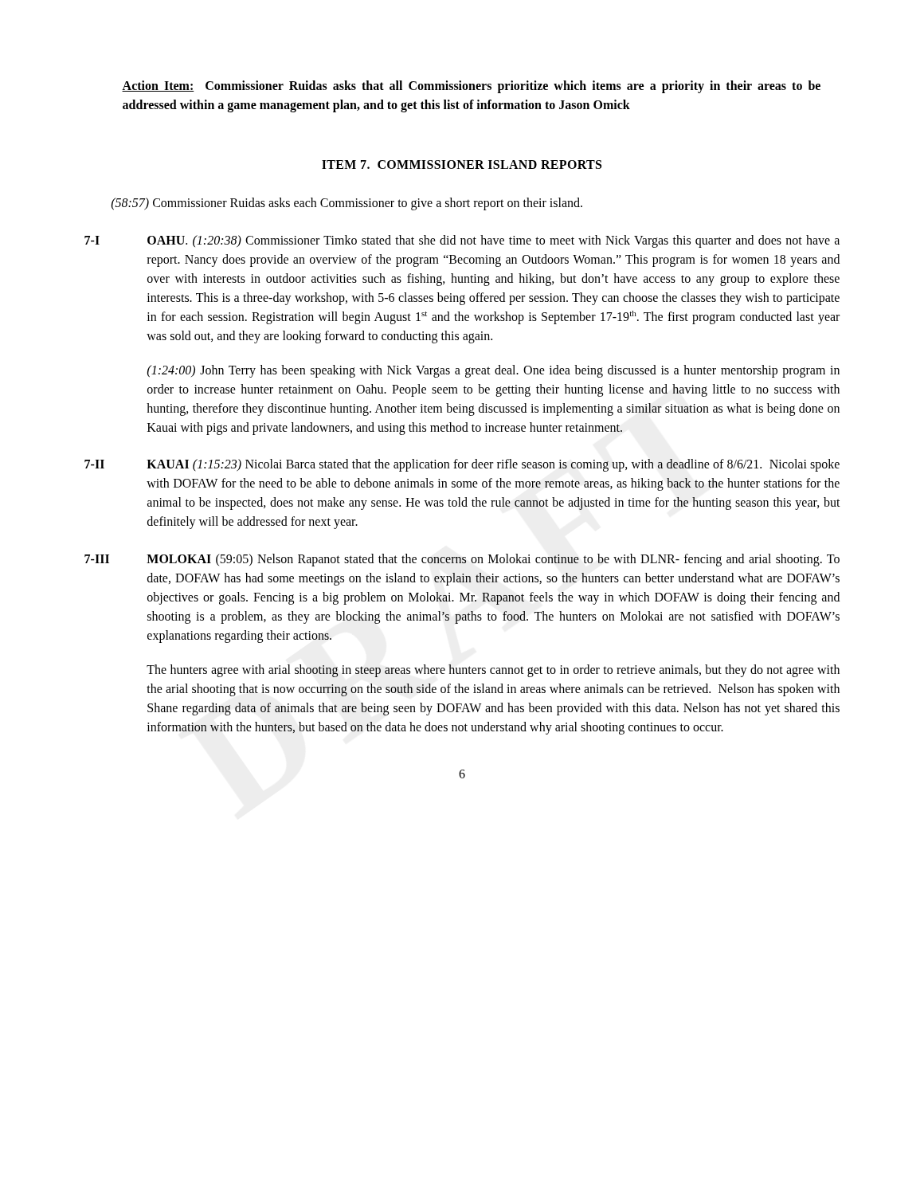DRAFT
Action Item: Commissioner Ruidas asks that all Commissioners prioritize which items are a priority in their areas to be addressed within a game management plan, and to get this list of information to Jason Omick
ITEM 7. COMMISSIONER ISLAND REPORTS
(58:57) Commissioner Ruidas asks each Commissioner to give a short report on their island.
7-I
OAHU. (1:20:38) Commissioner Timko stated that she did not have time to meet with Nick Vargas this quarter and does not have a report. Nancy does provide an overview of the program “Becoming an Outdoors Woman.” This program is for women 18 years and over with interests in outdoor activities such as fishing, hunting and hiking, but don’t have access to any group to explore these interests. This is a three-day workshop, with 5-6 classes being offered per session. They can choose the classes they wish to participate in for each session. Registration will begin August 1st and the workshop is September 17-19th. The first program conducted last year was sold out, and they are looking forward to conducting this again.
(1:24:00) John Terry has been speaking with Nick Vargas a great deal. One idea being discussed is a hunter mentorship program in order to increase hunter retainment on Oahu. People seem to be getting their hunting license and having little to no success with hunting, therefore they discontinue hunting. Another item being discussed is implementing a similar situation as what is being done on Kauai with pigs and private landowners, and using this method to increase hunter retainment.
7-II
KAUAI (1:15:23) Nicolai Barca stated that the application for deer rifle season is coming up, with a deadline of 8/6/21. Nicolai spoke with DOFAW for the need to be able to debone animals in some of the more remote areas, as hiking back to the hunter stations for the animal to be inspected, does not make any sense. He was told the rule cannot be adjusted in time for the hunting season this year, but definitely will be addressed for next year.
7-III
MOLOKAI (59:05) Nelson Rapanot stated that the concerns on Molokai continue to be with DLNR- fencing and arial shooting. To date, DOFAW has had some meetings on the island to explain their actions, so the hunters can better understand what are DOFAW’s objectives or goals. Fencing is a big problem on Molokai. Mr. Rapanot feels the way in which DOFAW is doing their fencing and shooting is a problem, as they are blocking the animal’s paths to food. The hunters on Molokai are not satisfied with DOFAW’s explanations regarding their actions.
The hunters agree with arial shooting in steep areas where hunters cannot get to in order to retrieve animals, but they do not agree with the arial shooting that is now occurring on the south side of the island in areas where animals can be retrieved. Nelson has spoken with Shane regarding data of animals that are being seen by DOFAW and has been provided with this data. Nelson has not yet shared this information with the hunters, but based on the data he does not understand why arial shooting continues to occur.
6